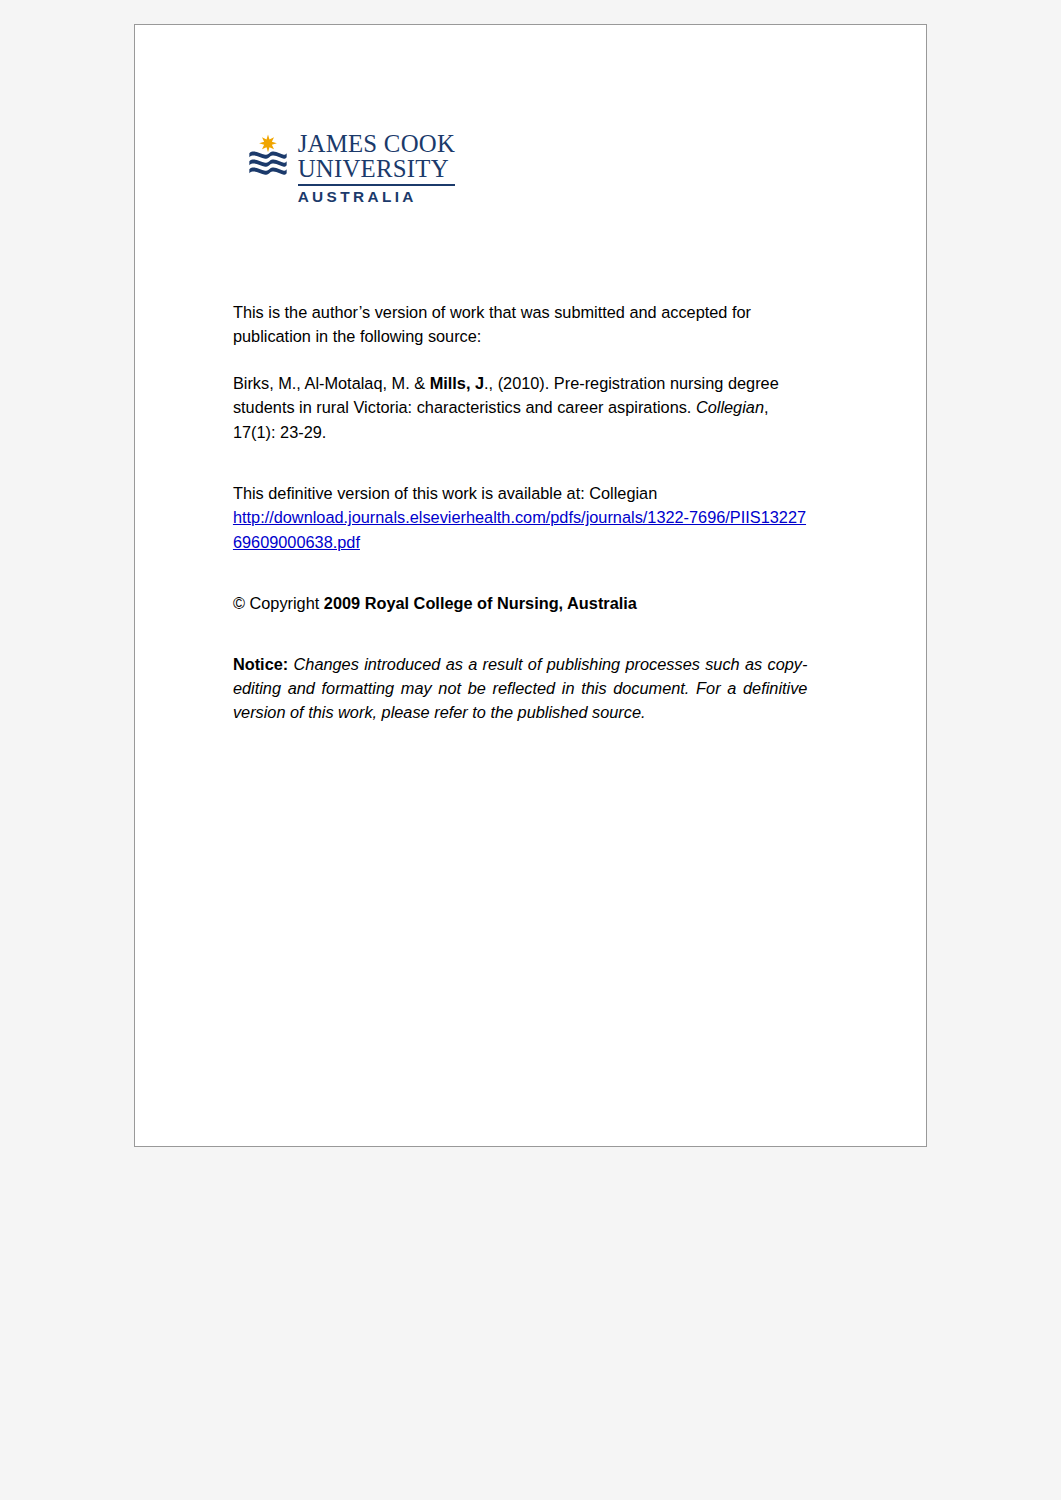JAMES COOK UNIVERSITY
AUSTRALIA
This is the author’s version of work that was submitted and accepted for publication in the following source:
Birks, M., Al-Motalaq, M. & Mills, J., (2010). Pre-registration nursing degree students in rural Victoria: characteristics and career aspirations. Collegian, 17(1): 23-29.
This definitive version of this work is available at: Collegian
http://download.journals.elsevierhealth.com/pdfs/journals/1322-7696/PIIS1322769609000638.pdf
© Copyright 2009 Royal College of Nursing, Australia
Notice: Changes introduced as a result of publishing processes such as copy-editing and formatting may not be reflected in this document. For a definitive version of this work, please refer to the published source.